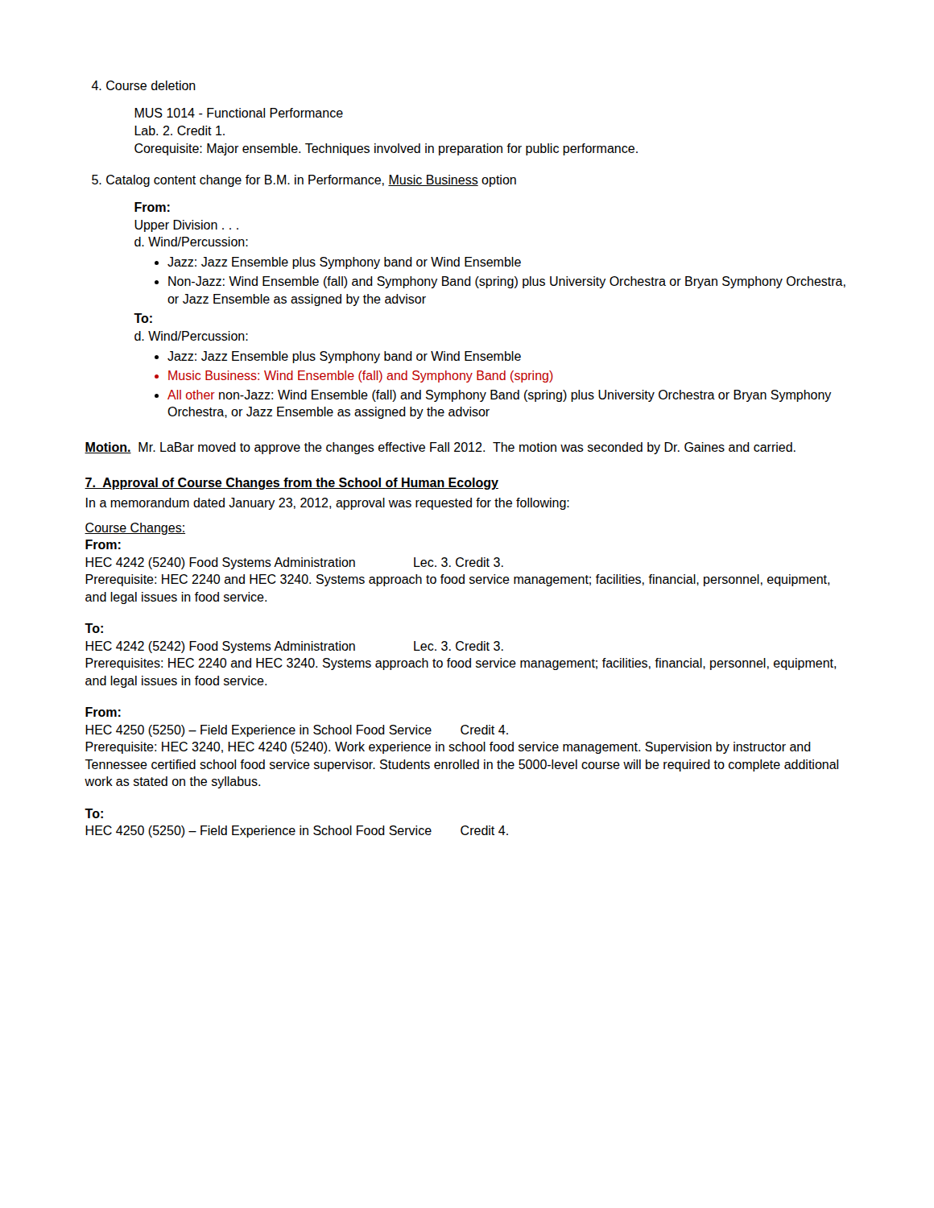Course deletion
MUS 1014 - Functional Performance
Lab. 2. Credit 1.
Corequisite: Major ensemble. Techniques involved in preparation for public performance.
Catalog content change for B.M. in Performance, Music Business option
From:
Upper Division . . .
d. Wind/Percussion:
Jazz: Jazz Ensemble plus Symphony band or Wind Ensemble
Non-Jazz: Wind Ensemble (fall) and Symphony Band (spring) plus University Orchestra or Bryan Symphony Orchestra, or Jazz Ensemble as assigned by the advisor
To:
d. Wind/Percussion:
Jazz: Jazz Ensemble plus Symphony band or Wind Ensemble
Music Business: Wind Ensemble (fall) and Symphony Band (spring)
All other non-Jazz: Wind Ensemble (fall) and Symphony Band (spring) plus University Orchestra or Bryan Symphony Orchestra, or Jazz Ensemble as assigned by the advisor
Motion. Mr. LaBar moved to approve the changes effective Fall 2012. The motion was seconded by Dr. Gaines and carried.
7. Approval of Course Changes from the School of Human Ecology
In a memorandum dated January 23, 2012, approval was requested for the following:
Course Changes:
From:
HEC 4242 (5240) Food Systems Administration Lec. 3. Credit 3.
Prerequisite: HEC 2240 and HEC 3240. Systems approach to food service management; facilities, financial, personnel, equipment, and legal issues in food service.
To:
HEC 4242 (5242) Food Systems Administration Lec. 3. Credit 3.
Prerequisites: HEC 2240 and HEC 3240. Systems approach to food service management; facilities, financial, personnel, equipment, and legal issues in food service.
From:
HEC 4250 (5250) – Field Experience in School Food Service Credit 4.
Prerequisite: HEC 3240, HEC 4240 (5240). Work experience in school food service management. Supervision by instructor and Tennessee certified school food service supervisor. Students enrolled in the 5000-level course will be required to complete additional work as stated on the syllabus.
To:
HEC 4250 (5250) – Field Experience in School Food Service Credit 4.